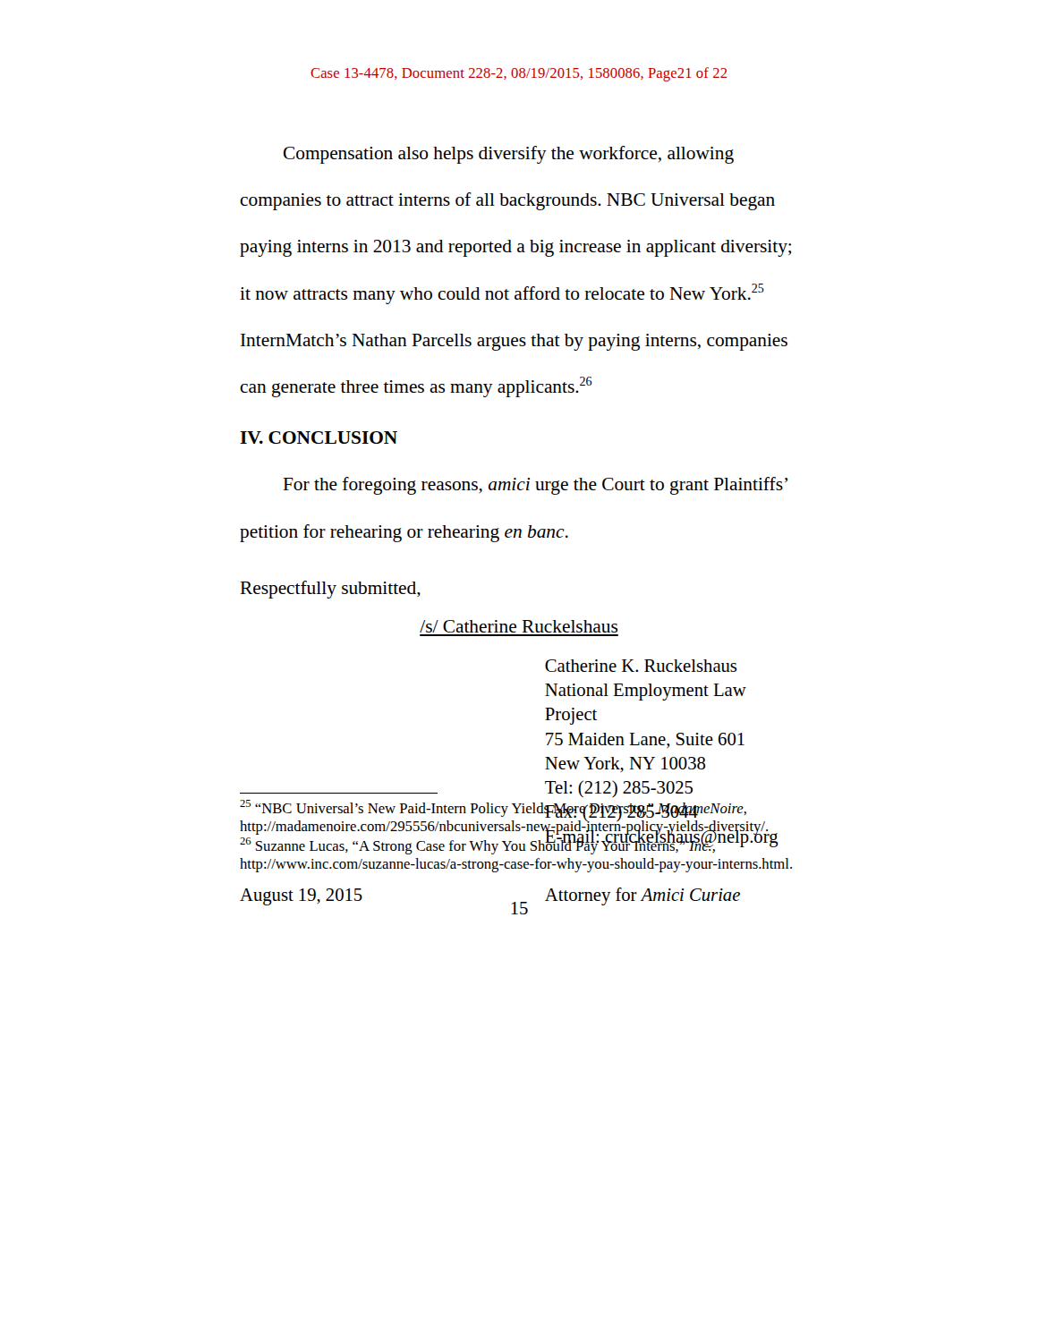Case 13-4478, Document 228-2, 08/19/2015, 1580086, Page21 of 22
Compensation also helps diversify the workforce, allowing companies to attract interns of all backgrounds. NBC Universal began paying interns in 2013 and reported a big increase in applicant diversity; it now attracts many who could not afford to relocate to New York.25 InternMatch’s Nathan Parcells argues that by paying interns, companies can generate three times as many applicants.26
IV. CONCLUSION
For the foregoing reasons, amici urge the Court to grant Plaintiffs’ petition for rehearing or rehearing en banc.
Respectfully submitted,
/s/ Catherine Ruckelshaus
Catherine K. Ruckelshaus
National Employment Law Project
75 Maiden Lane, Suite 601
New York, NY 10038
Tel: (212) 285-3025
Fax: (212) 285-3044
E-mail: cruckelshaus@nelp.org
August 19, 2015
Attorney for Amici Curiae
25 “NBC Universal’s New Paid-Intern Policy Yields More Diversity,” MadameNoire, http://madamenoire.com/295556/nbcuniversals-new-paid-intern-policy-yields-diversity/.
26 Suzanne Lucas, “A Strong Case for Why You Should Pay Your Interns,” Inc., http://www.inc.com/suzanne-lucas/a-strong-case-for-why-you-should-pay-your-interns.html.
15